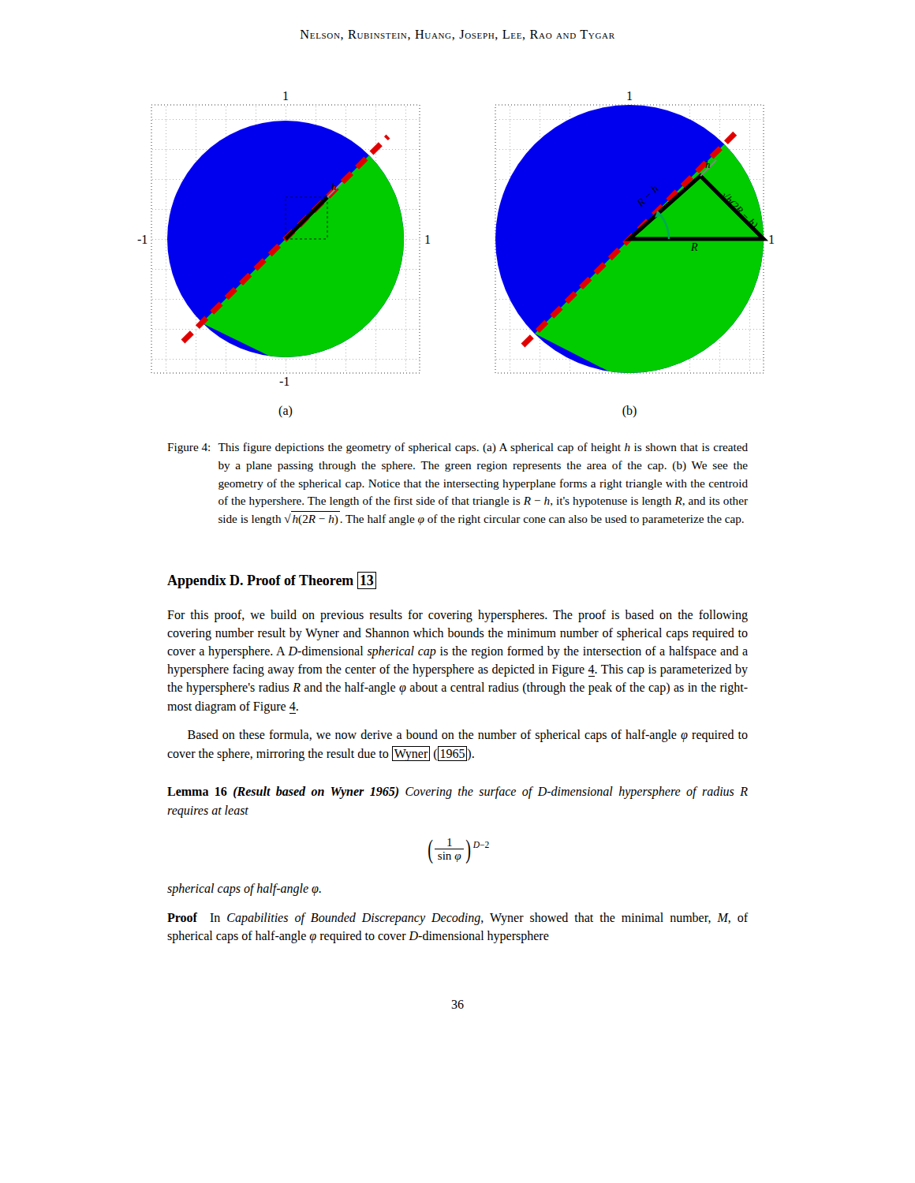Nelson, Rubinstein, Huang, Joseph, Lee, Rao and Tygar
h 1 -1 1 -1
(a)
R − h R √h(2R − h) h 1 1
(b)
Figure 4: This figure depictions the geometry of spherical caps. (a) A spherical cap of height h is shown that is created by a plane passing through the sphere. The green region represents the area of the cap. (b) We see the geometry of the spherical cap. Notice that the intersecting hyperplane forms a right triangle with the centroid of the hypershere. The length of the first side of that triangle is R − h, it's hypotenuse is length R, and its other side is length √h(2R − h). The half angle φ of the right circular cone can also be used to parameterize the cap.
Appendix D. Proof of Theorem 13
For this proof, we build on previous results for covering hyperspheres. The proof is based on the following covering number result by Wyner and Shannon which bounds the minimum number of spherical caps required to cover a hypersphere. A D-dimensional spherical cap is the region formed by the intersection of a halfspace and a hypersphere facing away from the center of the hypersphere as depicted in Figure 4. This cap is parameterized by the hypersphere's radius R and the half-angle φ about a central radius (through the peak of the cap) as in the right-most diagram of Figure 4.
Based on these formula, we now derive a bound on the number of spherical caps of half-angle φ required to cover the sphere, mirroring the result due to Wyner (1965).
Lemma 16 (Result based on Wyner 1965) Covering the surface of D-dimensional hypersphere of radius R requires at least
(1 sin φ)D−2
spherical caps of half-angle φ.
Proof In Capabilities of Bounded Discrepancy Decoding, Wyner showed that the minimal number, M, of spherical caps of half-angle φ required to cover D-dimensional hypersphere
36